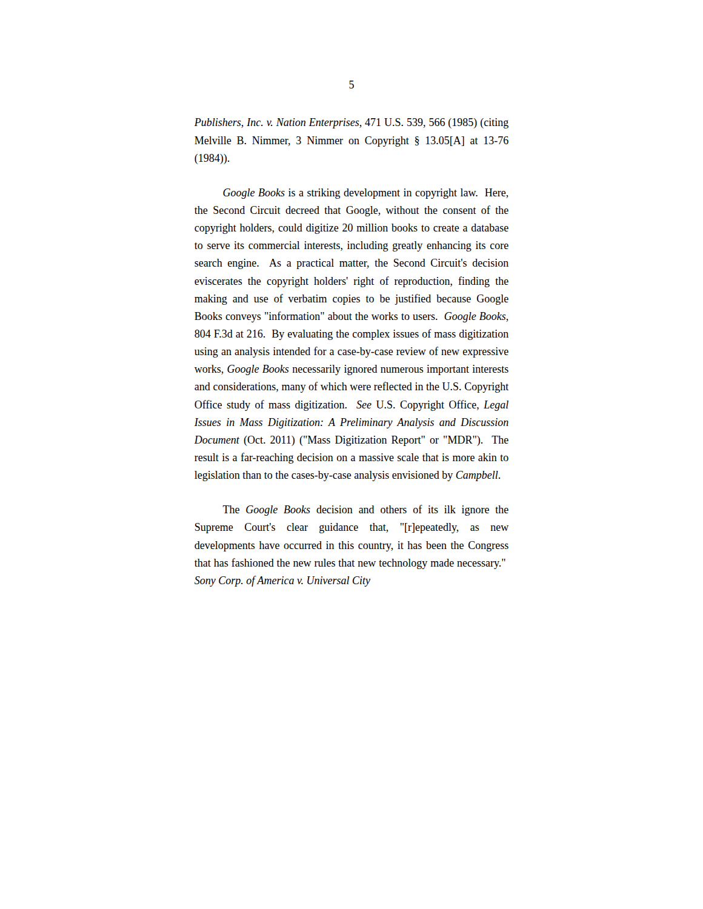5
Publishers, Inc. v. Nation Enterprises, 471 U.S. 539, 566 (1985) (citing Melville B. Nimmer, 3 Nimmer on Copyright § 13.05[A] at 13-76 (1984)).
Google Books is a striking development in copyright law. Here, the Second Circuit decreed that Google, without the consent of the copyright holders, could digitize 20 million books to create a database to serve its commercial interests, including greatly enhancing its core search engine. As a practical matter, the Second Circuit's decision eviscerates the copyright holders' right of reproduction, finding the making and use of verbatim copies to be justified because Google Books conveys "information" about the works to users. Google Books, 804 F.3d at 216. By evaluating the complex issues of mass digitization using an analysis intended for a case-by-case review of new expressive works, Google Books necessarily ignored numerous important interests and considerations, many of which were reflected in the U.S. Copyright Office study of mass digitization. See U.S. Copyright Office, Legal Issues in Mass Digitization: A Preliminary Analysis and Discussion Document (Oct. 2011) ("Mass Digitization Report" or "MDR"). The result is a far-reaching decision on a massive scale that is more akin to legislation than to the cases-by-case analysis envisioned by Campbell.
The Google Books decision and others of its ilk ignore the Supreme Court's clear guidance that, "[r]epeatedly, as new developments have occurred in this country, it has been the Congress that has fashioned the new rules that new technology made necessary." Sony Corp. of America v. Universal City